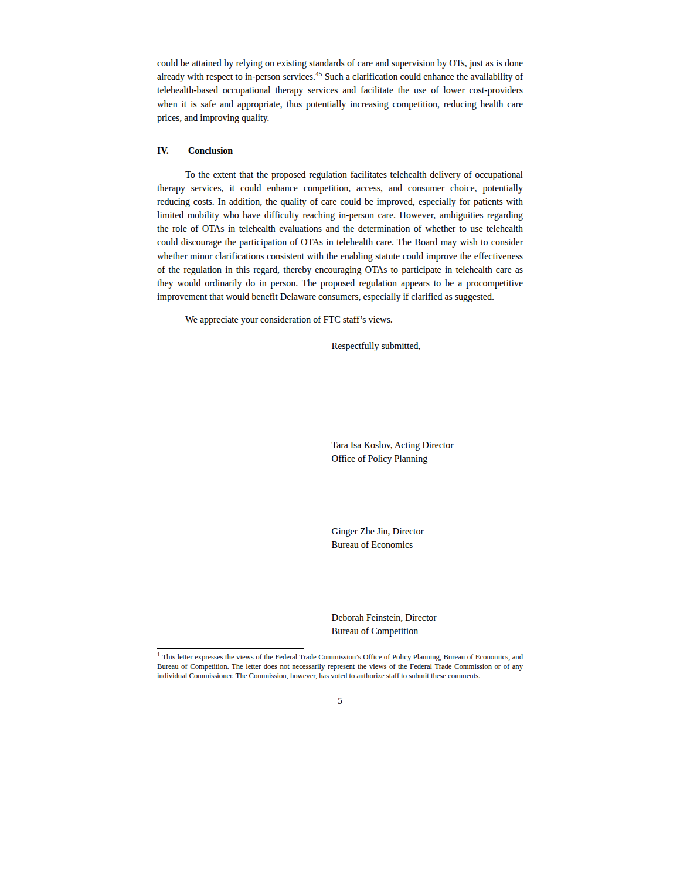could be attained by relying on existing standards of care and supervision by OTs, just as is done already with respect to in-person services.45 Such a clarification could enhance the availability of telehealth-based occupational therapy services and facilitate the use of lower cost-providers when it is safe and appropriate, thus potentially increasing competition, reducing health care prices, and improving quality.
IV. Conclusion
To the extent that the proposed regulation facilitates telehealth delivery of occupational therapy services, it could enhance competition, access, and consumer choice, potentially reducing costs. In addition, the quality of care could be improved, especially for patients with limited mobility who have difficulty reaching in-person care. However, ambiguities regarding the role of OTAs in telehealth evaluations and the determination of whether to use telehealth could discourage the participation of OTAs in telehealth care. The Board may wish to consider whether minor clarifications consistent with the enabling statute could improve the effectiveness of the regulation in this regard, thereby encouraging OTAs to participate in telehealth care as they would ordinarily do in person. The proposed regulation appears to be a procompetitive improvement that would benefit Delaware consumers, especially if clarified as suggested.
We appreciate your consideration of FTC staff’s views.
Respectfully submitted,
Tara Isa Koslov, Acting Director
Office of Policy Planning
Ginger Zhe Jin, Director
Bureau of Economics
Deborah Feinstein, Director
Bureau of Competition
1 This letter expresses the views of the Federal Trade Commission’s Office of Policy Planning, Bureau of Economics, and Bureau of Competition. The letter does not necessarily represent the views of the Federal Trade Commission or of any individual Commissioner. The Commission, however, has voted to authorize staff to submit these comments.
5